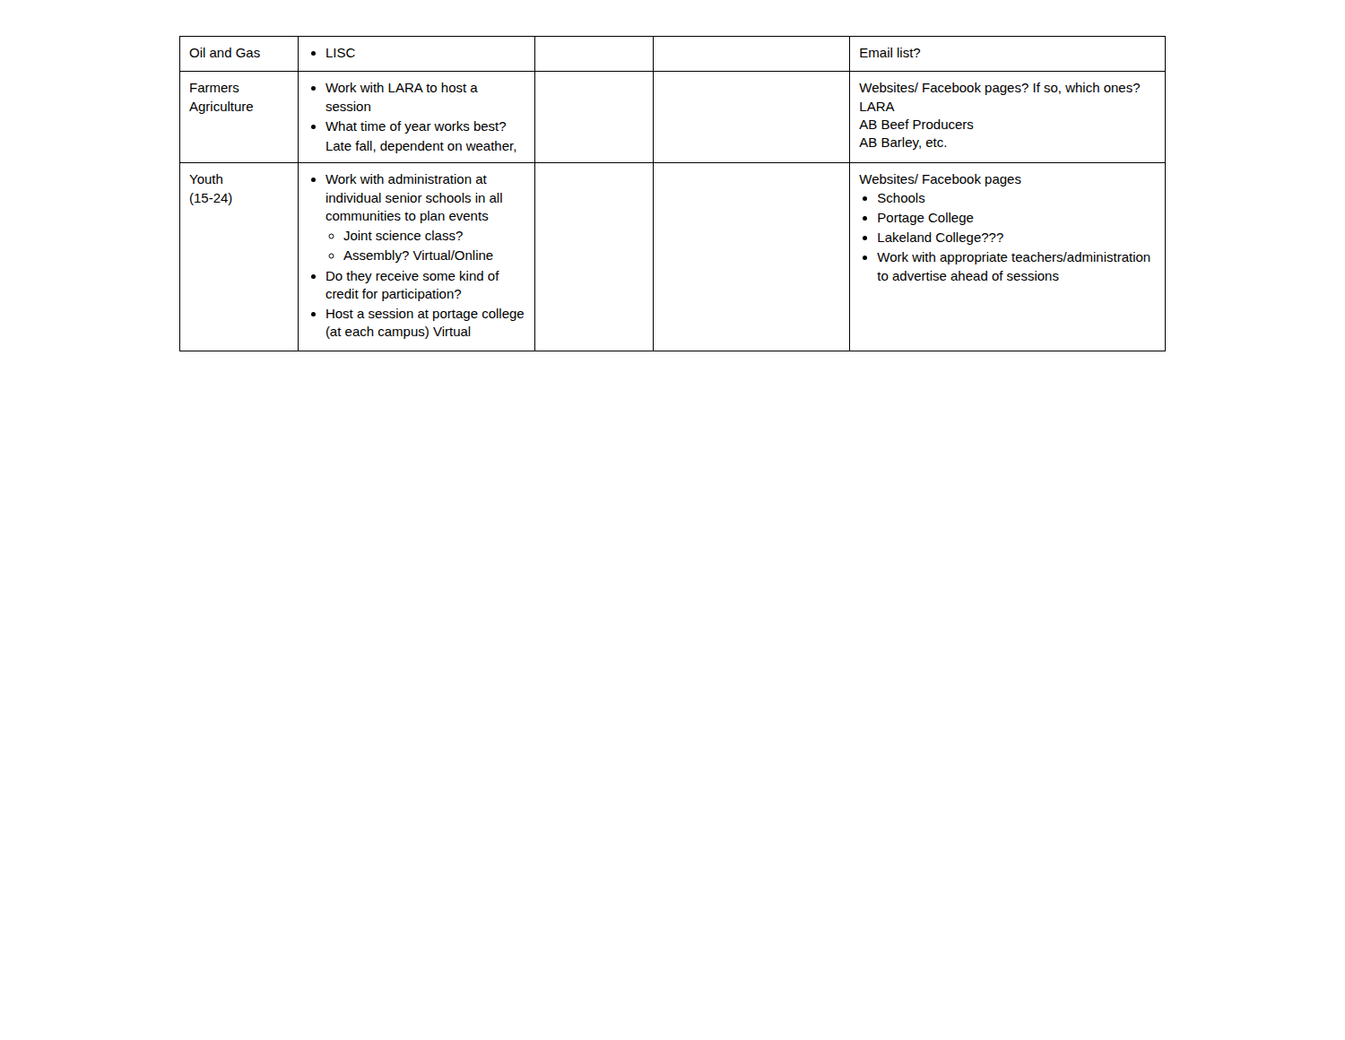| Oil and Gas | LISC | | | Email list? |
| Farmers Agriculture | Work with LARA to host a session What time of year works best? Late fall, dependent on weather, | | | Websites/ Facebook pages? If so, which ones? LARA AB Beef Producers AB Barley, etc. |
| Youth (15-24) | Work with administration at individual senior schools in all communities to plan events Joint science class? Assembly? Virtual/Online Do they receive some kind of credit for participation? Host a session at portage college (at each campus) Virtual | | | Websites/ Facebook pages Schools Portage College Lakeland College??? Work with appropriate teachers/administration to advertise ahead of sessions |